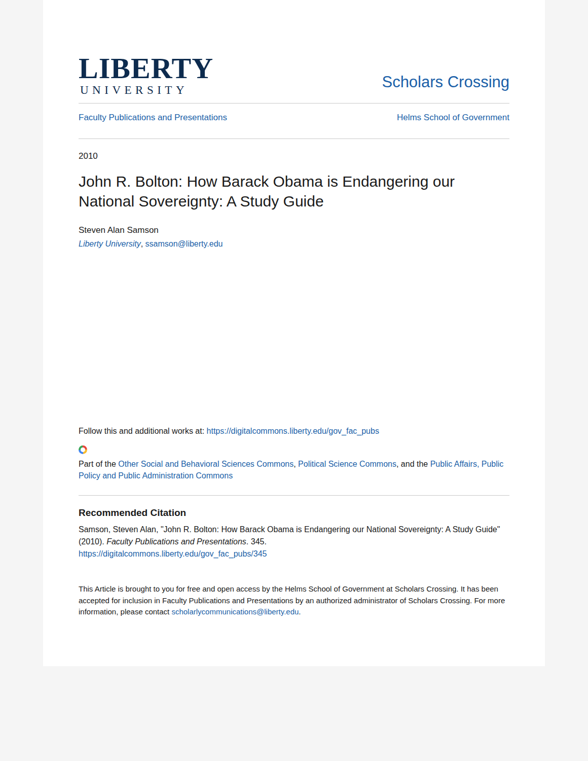LIBERTY UNIVERSITY
Scholars Crossing
Faculty Publications and Presentations
Helms School of Government
2010
John R. Bolton: How Barack Obama is Endangering our National Sovereignty: A Study Guide
Steven Alan Samson
Liberty University, ssamson@liberty.edu
Follow this and additional works at: https://digitalcommons.liberty.edu/gov_fac_pubs
Part of the Other Social and Behavioral Sciences Commons, Political Science Commons, and the Public Affairs, Public Policy and Public Administration Commons
Recommended Citation
Samson, Steven Alan, "John R. Bolton: How Barack Obama is Endangering our National Sovereignty: A Study Guide" (2010). Faculty Publications and Presentations. 345.
https://digitalcommons.liberty.edu/gov_fac_pubs/345
This Article is brought to you for free and open access by the Helms School of Government at Scholars Crossing. It has been accepted for inclusion in Faculty Publications and Presentations by an authorized administrator of Scholars Crossing. For more information, please contact scholarlycommunications@liberty.edu.